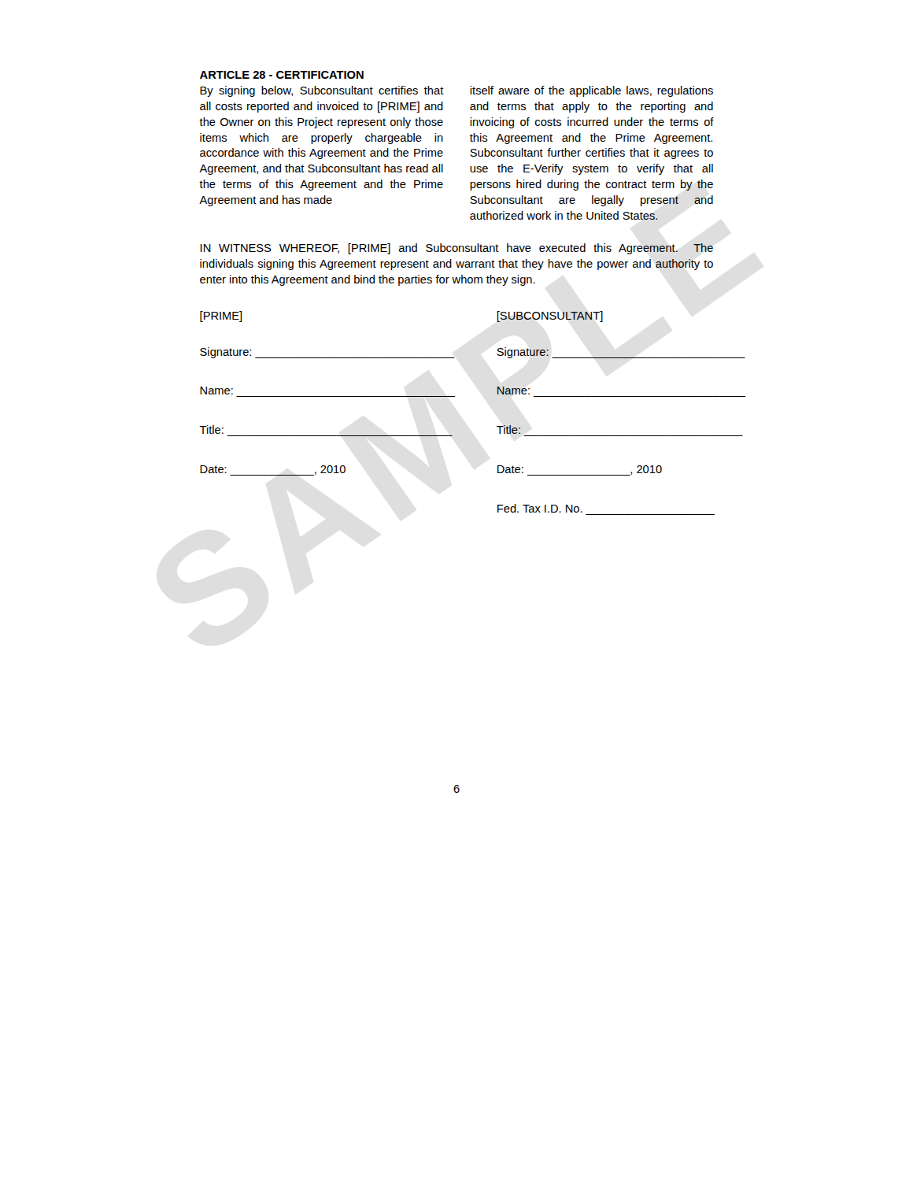SAMPLE
ARTICLE 28 - CERTIFICATION
By signing below, Subconsultant certifies that all costs reported and invoiced to [PRIME] and the Owner on this Project represent only those items which are properly chargeable in accordance with this Agreement and the Prime Agreement, and that Subconsultant has read all the terms of this Agreement and the Prime Agreement and has made
itself aware of the applicable laws, regulations and terms that apply to the reporting and invoicing of costs incurred under the terms of this Agreement and the Prime Agreement. Subconsultant further certifies that it agrees to use the E-Verify system to verify that all persons hired during the contract term by the Subconsultant are legally present and authorized work in the United States.
IN WITNESS WHEREOF, [PRIME] and Subconsultant have executed this Agreement. The individuals signing this Agreement represent and warrant that they have the power and authority to enter into this Agreement and bind the parties for whom they sign.
[PRIME]
Signature: _______________________________
Name: __________________________________
Title: ___________________________________
Date: _____________, 2010
[SUBCONSULTANT]
Signature: ______________________________
Name: _________________________________
Title: __________________________________
Date: ________________, 2010
Fed. Tax I.D. No. ____________________
6